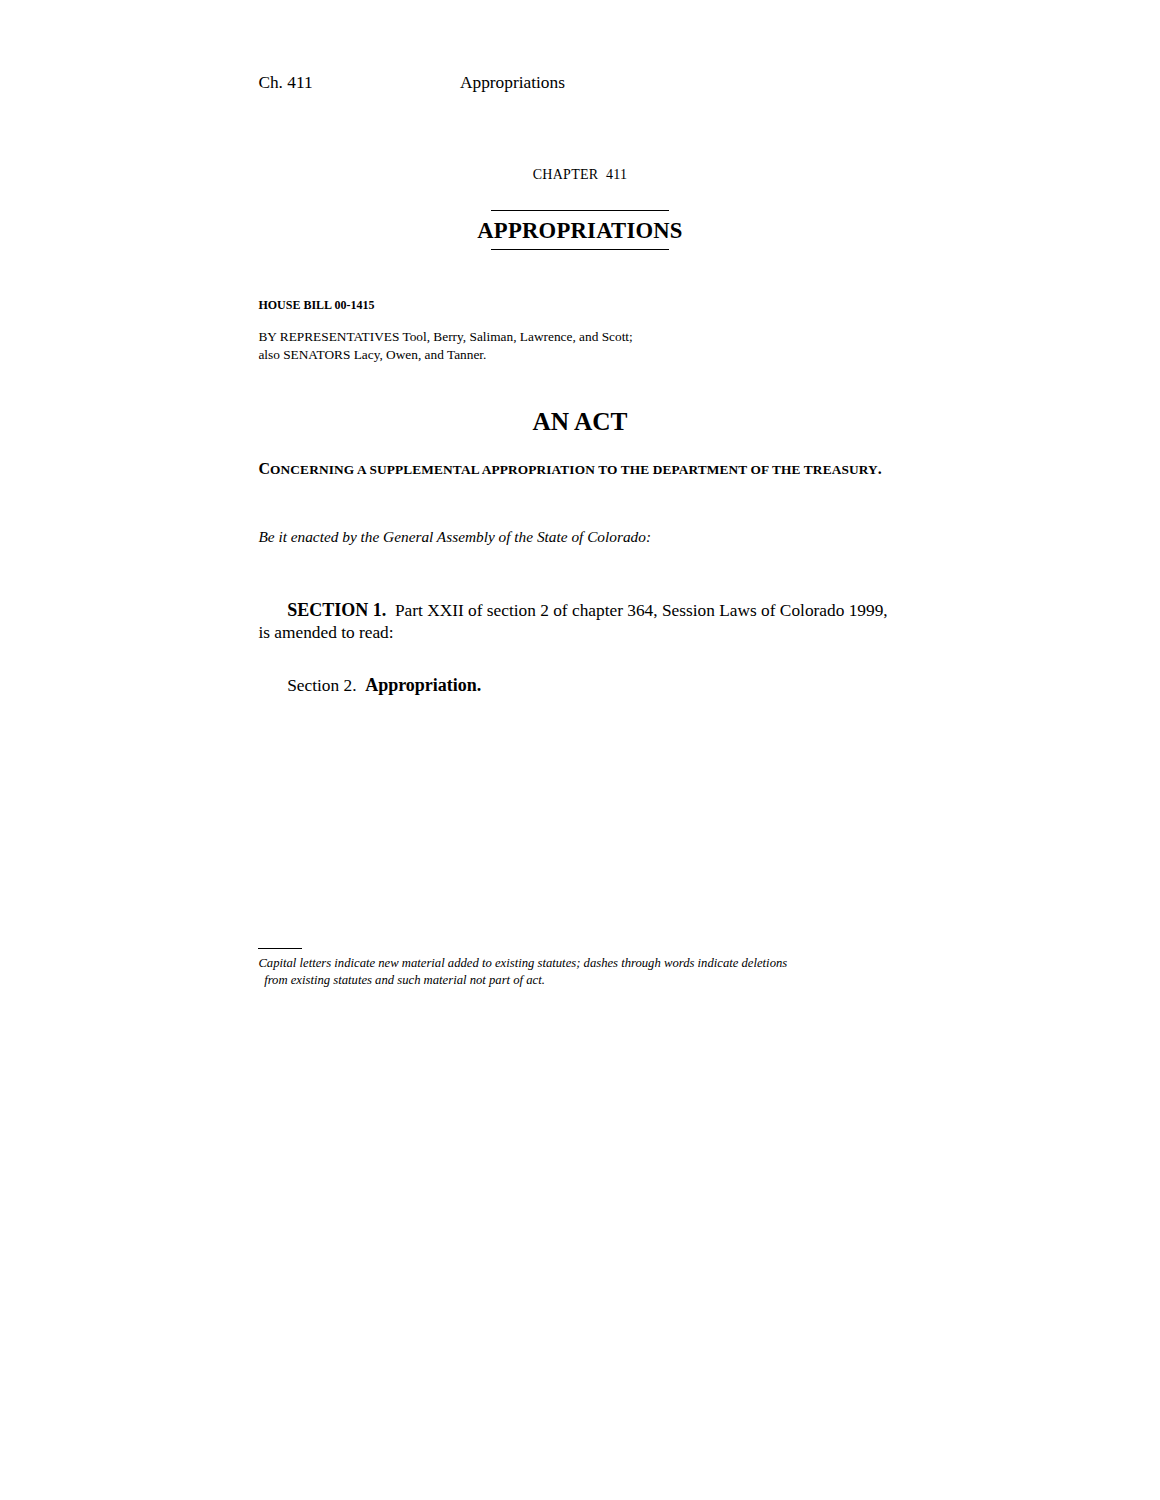Ch. 411 Appropriations
CHAPTER 411
APPROPRIATIONS
HOUSE BILL 00-1415
BY REPRESENTATIVES Tool, Berry, Saliman, Lawrence, and Scott;
also SENATORS Lacy, Owen, and Tanner.
AN ACT
CONCERNING A SUPPLEMENTAL APPROPRIATION TO THE DEPARTMENT OF THE TREASURY.
Be it enacted by the General Assembly of the State of Colorado:
SECTION 1. Part XXII of section 2 of chapter 364, Session Laws of Colorado 1999, is amended to read:
Section 2. Appropriation.
Capital letters indicate new material added to existing statutes; dashes through words indicate deletions
from existing statutes and such material not part of act.